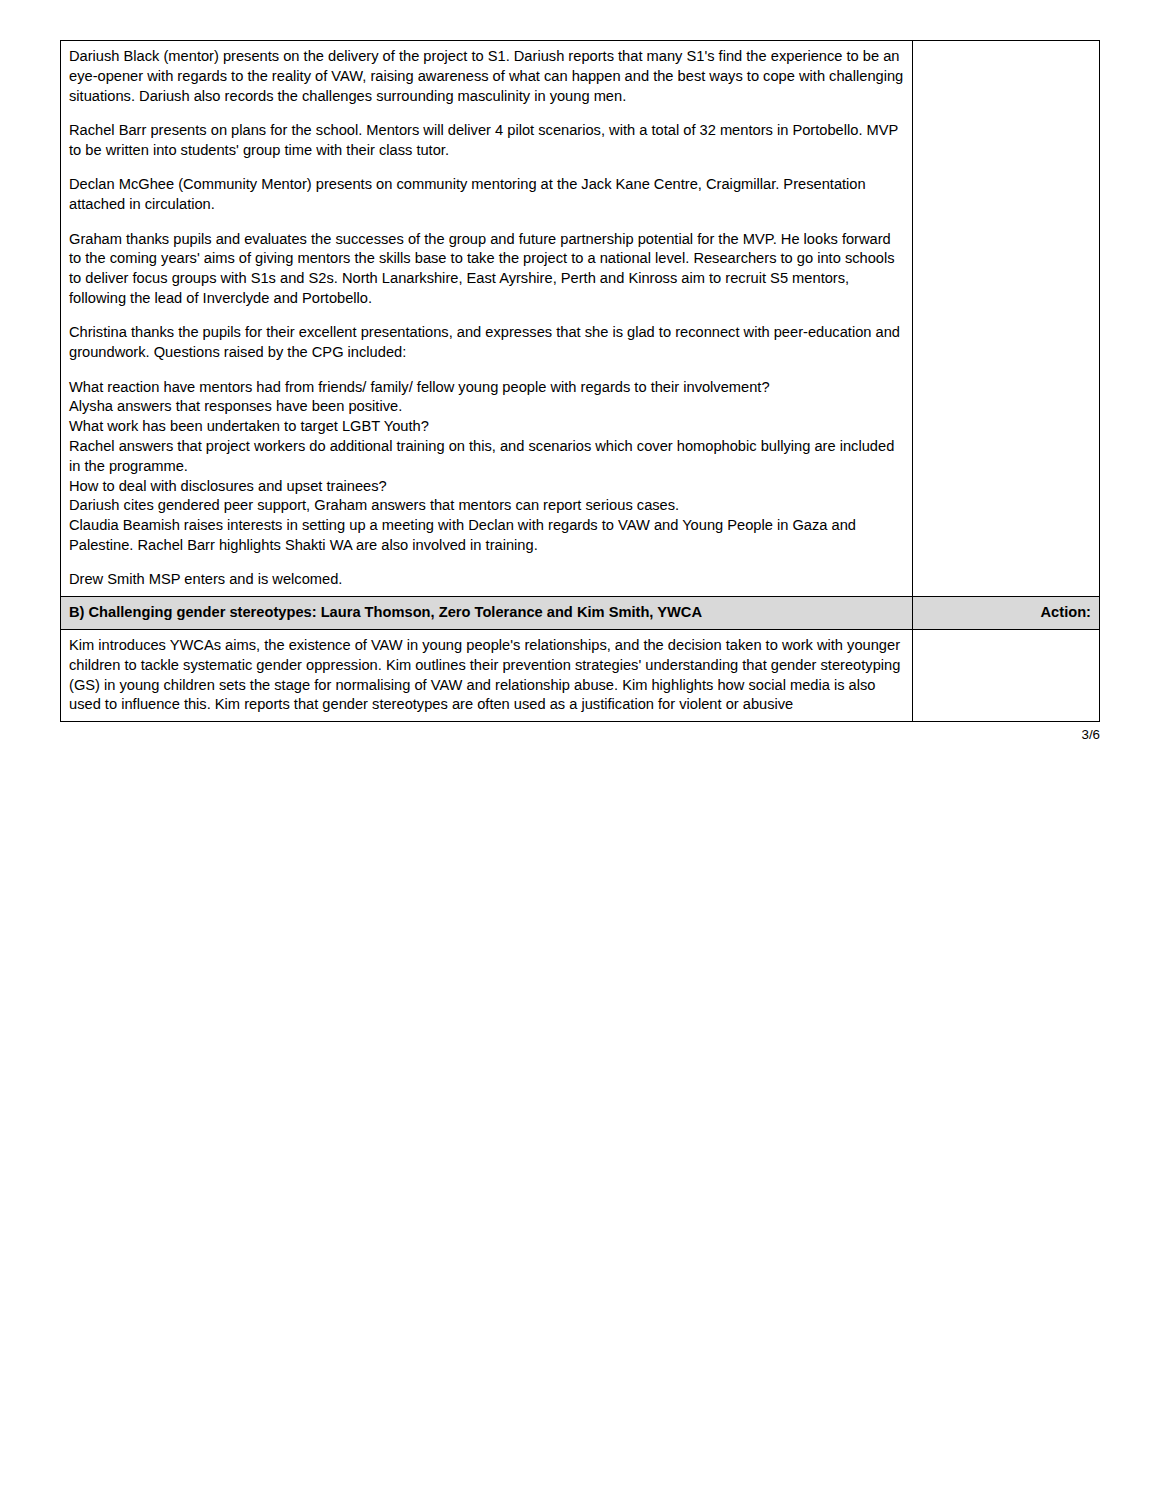| Dariush Black (mentor) presents on the delivery of the project to S1. Dariush reports that many S1's find the experience to be an eye-opener with regards to the reality of VAW, raising awareness of what can happen and the best ways to cope with challenging situations. Dariush also records the challenges surrounding masculinity in young men. Rachel Barr presents on plans for the school. Mentors will deliver 4 pilot scenarios, with a total of 32 mentors in Portobello. MVP to be written into students' group time with their class tutor. Declan McGhee (Community Mentor) presents on community mentoring at the Jack Kane Centre, Craigmillar. Presentation attached in circulation. Graham thanks pupils and evaluates the successes of the group and future partnership potential for the MVP. He looks forward to the coming years' aims of giving mentors the skills base to take the project to a national level. Researchers to go into schools to deliver focus groups with S1s and S2s. North Lanarkshire, East Ayrshire, Perth and Kinross aim to recruit S5 mentors, following the lead of Inverclyde and Portobello. Christina thanks the pupils for their excellent presentations, and expresses that she is glad to reconnect with peer-education and groundwork. Questions raised by the CPG included: What reaction have mentors had from friends/ family/ fellow young people with regards to their involvement? Alysha answers that responses have been positive. What work has been undertaken to target LGBT Youth? Rachel answers that project workers do additional training on this, and scenarios which cover homophobic bullying are included in the programme. How to deal with disclosures and upset trainees? Dariush cites gendered peer support, Graham answers that mentors can report serious cases. Claudia Beamish raises interests in setting up a meeting with Declan with regards to VAW and Young People in Gaza and Palestine. Rachel Barr highlights Shakti WA are also involved in training. Drew Smith MSP enters and is welcomed. | |
| B) Challenging gender stereotypes: Laura Thomson, Zero Tolerance and Kim Smith, YWCA | Action: |
| Kim introduces YWCAs aims, the existence of VAW in young people's relationships, and the decision taken to work with younger children to tackle systematic gender oppression. Kim outlines their prevention strategies' understanding that gender stereotyping (GS) in young children sets the stage for normalising of VAW and relationship abuse. Kim highlights how social media is also used to influence this. Kim reports that gender stereotypes are often used as a justification for violent or abusive | |
3/6